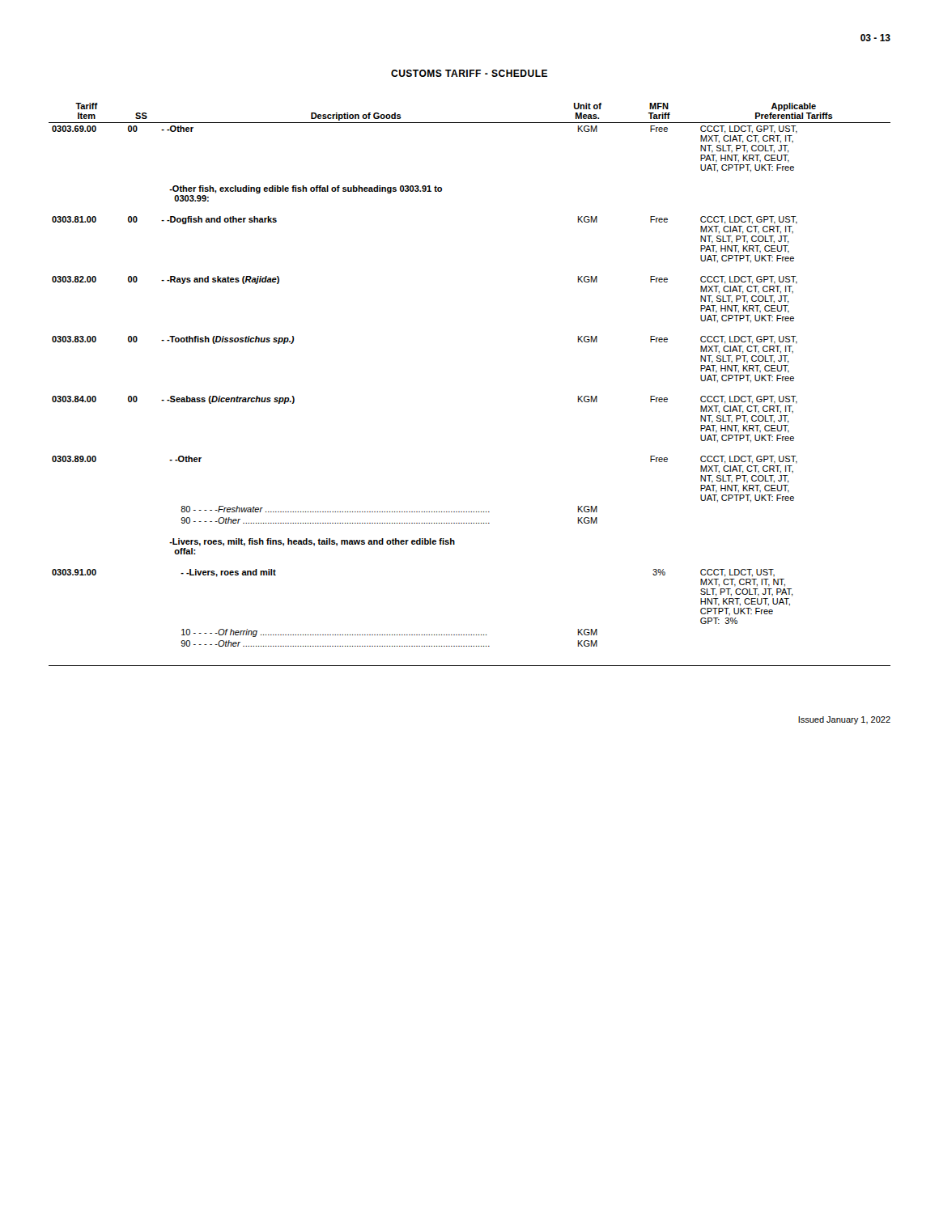03 - 13
CUSTOMS TARIFF - SCHEDULE
| Tariff Item | SS | Description of Goods | Unit of Meas. | MFN Tariff | Applicable Preferential Tariffs |
| --- | --- | --- | --- | --- | --- |
| 0303.69.00 | 00 | - -Other | KGM | Free | CCCT, LDCT, GPT, UST, MXT, CIAT, CT, CRT, IT, NT, SLT, PT, COLT, JT, PAT, HNT, KRT, CEUT, UAT, CPTPT, UKT: Free |
| | | -Other fish, excluding edible fish offal of subheadings 0303.91 to 0303.99: | | | |
| 0303.81.00 | 00 | - -Dogfish and other sharks | KGM | Free | CCCT, LDCT, GPT, UST, MXT, CIAT, CT, CRT, IT, NT, SLT, PT, COLT, JT, PAT, HNT, KRT, CEUT, UAT, CPTPT, UKT: Free |
| 0303.82.00 | 00 | - -Rays and skates ( Rajidae ) | KGM | Free | CCCT, LDCT, GPT, UST, MXT, CIAT, CT, CRT, IT, NT, SLT, PT, COLT, JT, PAT, HNT, KRT, CEUT, UAT, CPTPT, UKT: Free |
| 0303.83.00 | 00 | - -Toothfish ( Dissostichus spp.) | KGM | Free | CCCT, LDCT, GPT, UST, MXT, CIAT, CT, CRT, IT, NT, SLT, PT, COLT, JT, PAT, HNT, KRT, CEUT, UAT, CPTPT, UKT: Free |
| 0303.84.00 | 00 | - -Seabass ( Dicentrarchus spp. ) | KGM | Free | CCCT, LDCT, GPT, UST, MXT, CIAT, CT, CRT, IT, NT, SLT, PT, COLT, JT, PAT, HNT, KRT, CEUT, UAT, CPTPT, UKT: Free |
| 0303.89.00 | | - -Other | | Free | CCCT, LDCT, GPT, UST, MXT, CIAT, CT, CRT, IT, NT, SLT, PT, COLT, JT, PAT, HNT, KRT, CEUT, UAT, CPTPT, UKT: Free |
| | | 80 - - - - - Freshwater ........................................................................................... | KGM | | |
| | | 90 - - - - - Other .................................................................................................... | KGM | | |
| | | -Livers, roes, milt, fish fins, heads, tails, maws and other edible fish offal: | | | |
| 0303.91.00 | | - -Livers, roes and milt | | 3% | CCCT, LDCT, UST, MXT, CT, CRT, IT, NT, SLT, PT, COLT, JT, PAT, HNT, KRT, CEUT, UAT, CPTPT, UKT: Free GPT: 3% |
| | | 10 - - - - - Of herring ............................................................................................ | KGM | | |
| | | 90 - - - - - Other .................................................................................................... | KGM | | |
Issued January 1, 2022